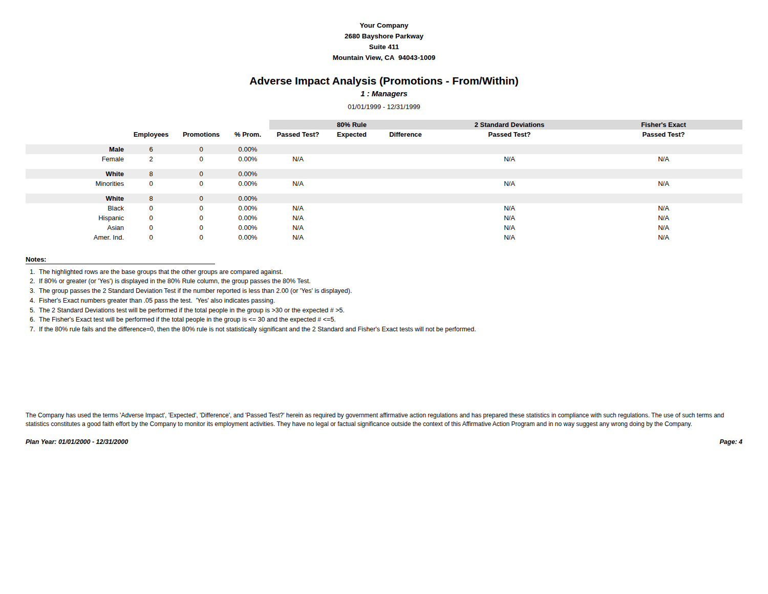Your Company
2680 Bayshore Parkway
Suite 411
Mountain View, CA 94043-1009
Adverse Impact Analysis (Promotions - From/Within)
1 : Managers
01/01/1999 - 12/31/1999
| | | | | 80% Rule | 2 Standard Deviations | Fisher's Exact |
| | Employees | Promotions | % Prom. | Passed Test? | Expected | Difference | Passed Test? | Passed Test? |
| Male | 6 | 0 | 0.00% | | | | | |
| Female | 2 | 0 | 0.00% | N/A | | | N/A | N/A |
| White | 8 | 0 | 0.00% | | | | | |
| Minorities | 0 | 0 | 0.00% | N/A | | | N/A | N/A |
| White | 8 | 0 | 0.00% | | | | | |
| Black | 0 | 0 | 0.00% | N/A | | | N/A | N/A |
| Hispanic | 0 | 0 | 0.00% | N/A | | | N/A | N/A |
| Asian | 0 | 0 | 0.00% | N/A | | | N/A | N/A |
| Amer. Ind. | 0 | 0 | 0.00% | N/A | | | N/A | N/A |
Notes:
The highlighted rows are the base groups that the other groups are compared against.
If 80% or greater (or 'Yes') is displayed in the 80% Rule column, the group passes the 80% Test.
The group passes the 2 Standard Deviation Test if the number reported is less than 2.00 (or 'Yes' is displayed).
Fisher's Exact numbers greater than .05 pass the test. 'Yes' also indicates passing.
The 2 Standard Deviations test will be performed if the total people in the group is >30 or the expected # >5.
The Fisher's Exact test will be performed if the total people in the group is <= 30 and the expected # <=5.
If the 80% rule fails and the difference=0, then the 80% rule is not statistically significant and the 2 Standard and Fisher's Exact tests will not be performed.
The Company has used the terms 'Adverse Impact', 'Expected', 'Difference', and 'Passed Test?' herein as required by government affirmative action regulations and has prepared these statistics in compliance with such regulations. The use of such terms and statistics constitutes a good faith effort by the Company to monitor its employment activities. They have no legal or factual significance outside the context of this Affirmative Action Program and in no way suggest any wrong doing by the Company.
Plan Year: 01/01/2000 - 12/31/2000 Page: 4